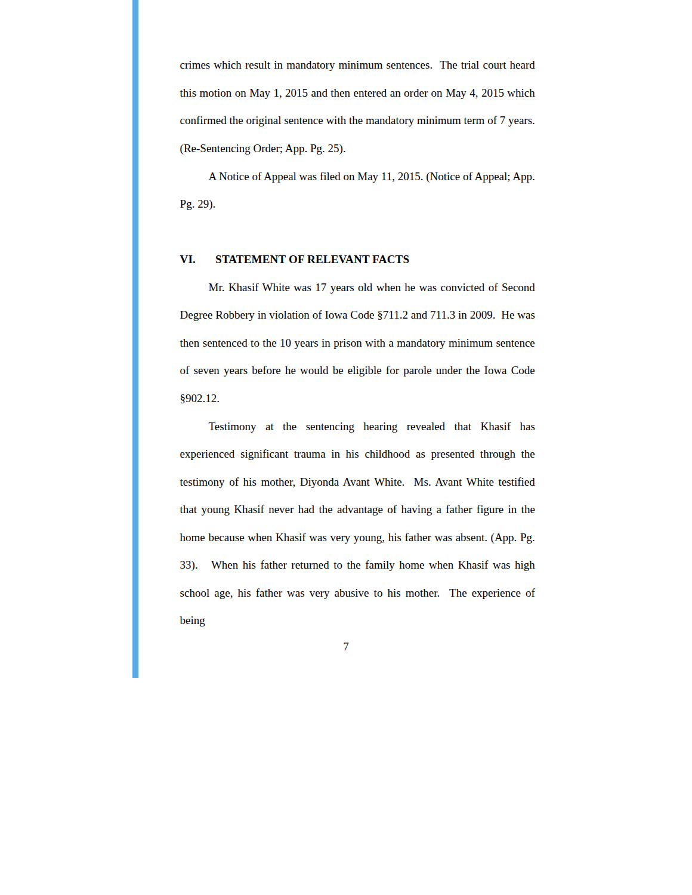crimes which result in mandatory minimum sentences. The trial court heard this motion on May 1, 2015 and then entered an order on May 4, 2015 which confirmed the original sentence with the mandatory minimum term of 7 years. (Re-Sentencing Order; App. Pg. 25).
A Notice of Appeal was filed on May 11, 2015. (Notice of Appeal; App. Pg. 29).
VI. STATEMENT OF RELEVANT FACTS
Mr. Khasif White was 17 years old when he was convicted of Second Degree Robbery in violation of Iowa Code §711.2 and 711.3 in 2009. He was then sentenced to the 10 years in prison with a mandatory minimum sentence of seven years before he would be eligible for parole under the Iowa Code §902.12.
Testimony at the sentencing hearing revealed that Khasif has experienced significant trauma in his childhood as presented through the testimony of his mother, Diyonda Avant White. Ms. Avant White testified that young Khasif never had the advantage of having a father figure in the home because when Khasif was very young, his father was absent. (App. Pg. 33). When his father returned to the family home when Khasif was high school age, his father was very abusive to his mother. The experience of being
7